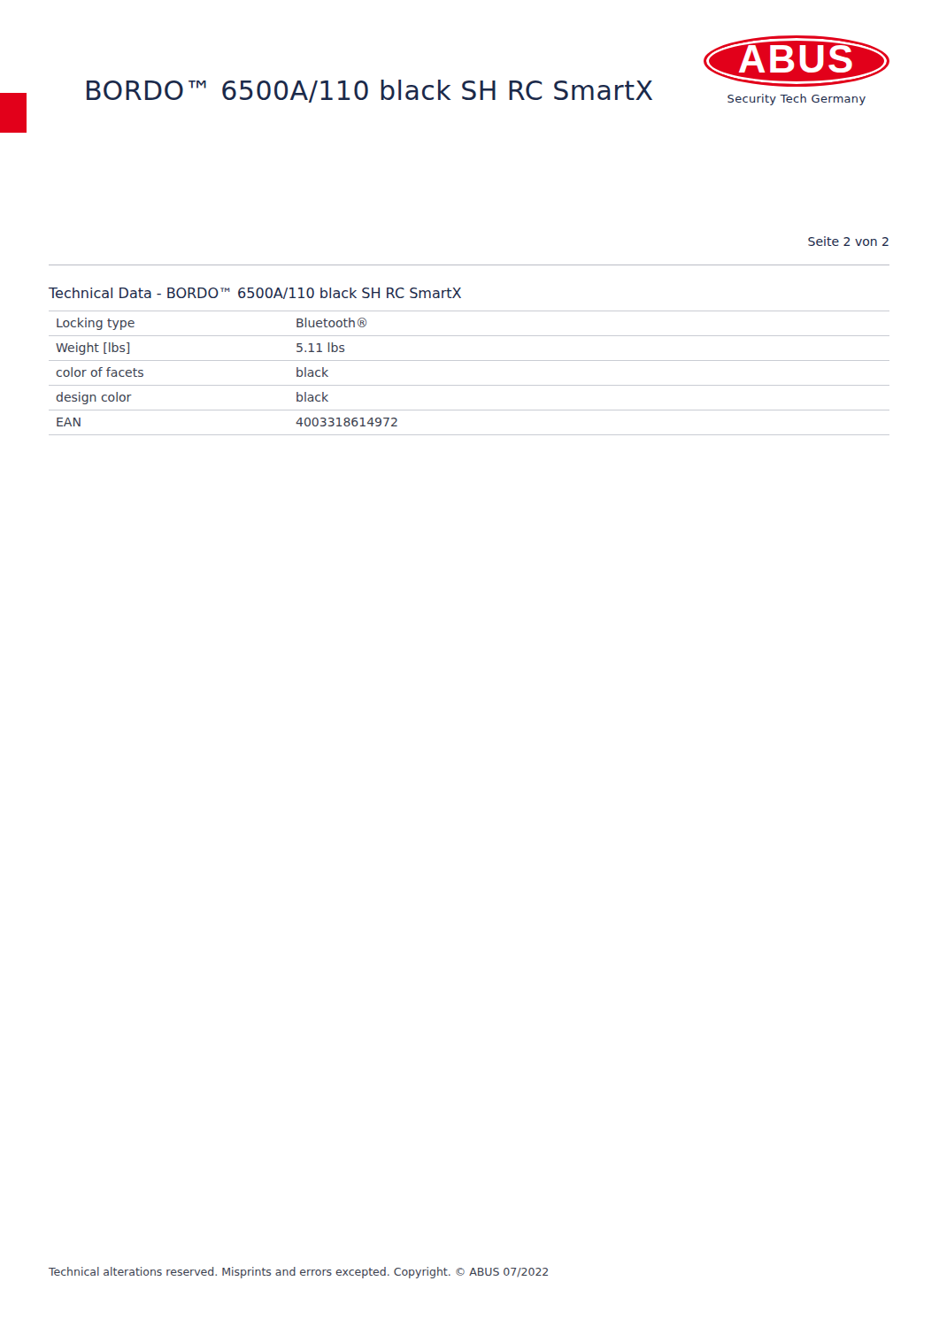BORDO™ 6500A/110 black SH RC SmartX
ABUS
Security Tech Germany
Seite 2 von 2
Technical Data - BORDO™ 6500A/110 black SH RC SmartX
| Locking type | Bluetooth® |
| Weight [lbs] | 5.11 lbs |
| color of facets | black |
| design color | black |
| EAN | 4003318614972 |
Technical alterations reserved. Misprints and errors excepted. Copyright. © ABUS 07/2022